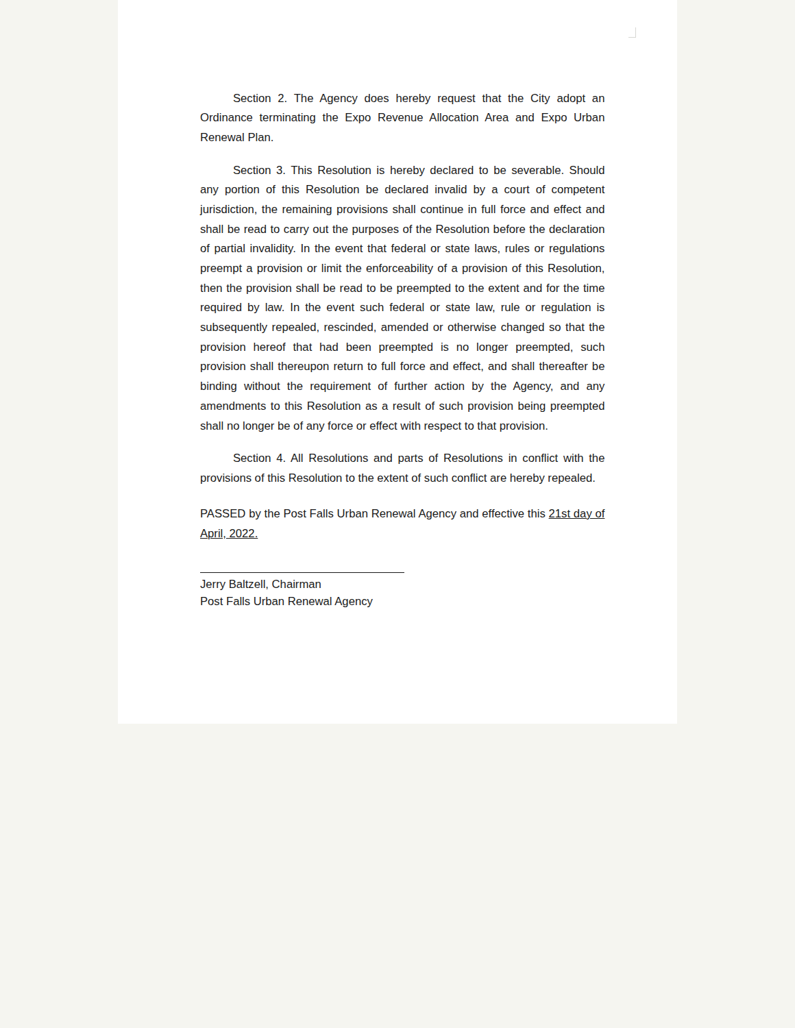Section 2. The Agency does hereby request that the City adopt an Ordinance terminating the Expo Revenue Allocation Area and Expo Urban Renewal Plan.
Section 3. This Resolution is hereby declared to be severable. Should any portion of this Resolution be declared invalid by a court of competent jurisdiction, the remaining provisions shall continue in full force and effect and shall be read to carry out the purposes of the Resolution before the declaration of partial invalidity. In the event that federal or state laws, rules or regulations preempt a provision or limit the enforceability of a provision of this Resolution, then the provision shall be read to be preempted to the extent and for the time required by law. In the event such federal or state law, rule or regulation is subsequently repealed, rescinded, amended or otherwise changed so that the provision hereof that had been preempted is no longer preempted, such provision shall thereupon return to full force and effect, and shall thereafter be binding without the requirement of further action by the Agency, and any amendments to this Resolution as a result of such provision being preempted shall no longer be of any force or effect with respect to that provision.
Section 4. All Resolutions and parts of Resolutions in conflict with the provisions of this Resolution to the extent of such conflict are hereby repealed.
PASSED by the Post Falls Urban Renewal Agency and effective this 21st day of April, 2022.
Jerry Baltzell, Chairman
Post Falls Urban Renewal Agency